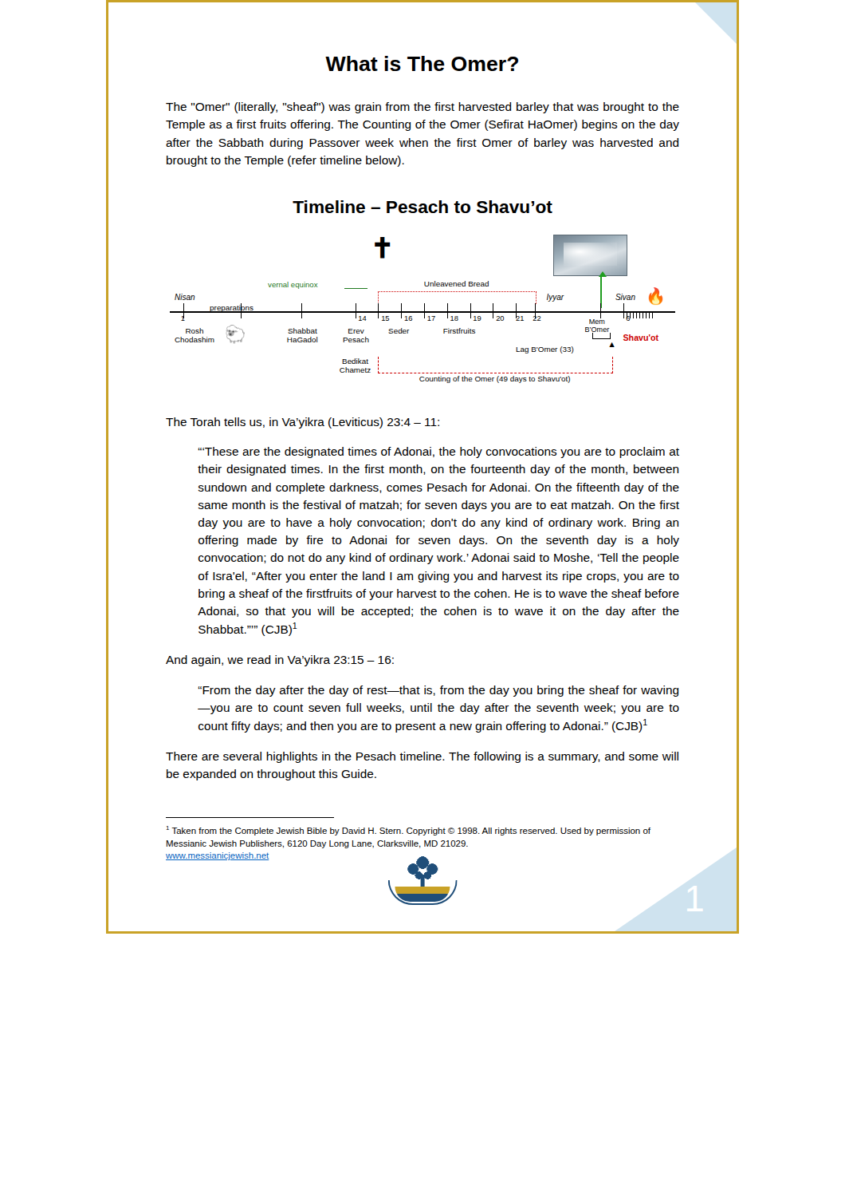What is The Omer?
The "Omer" (literally, "sheaf") was grain from the first harvested barley that was brought to the Temple as a first fruits offering. The Counting of the Omer (Sefirat HaOmer) begins on the day after the Sabbath during Passover week when the first Omer of barley was harvested and brought to the Temple (refer timeline below).
Timeline – Pesach to Shavu’ot
✝
🔥
Nisan
Iyyar
Sivan
vernal equinox
Unleavened Bread
1
14
15
16
17
18
19
20
21
22
6
preparations
Mem
B’Omer
Shavu'ot
🐑
Rosh
Chodashim
Shabbat
HaGadol
Erev
Pesach
Seder
Firstfruits
Bedikat
Chametz
Counting of the Omer (49 days to Shavu'ot)
Lag B'Omer (33)
▲
The Torah tells us, in Va’yikra (Leviticus) 23:4 – 11:
“‘These are the designated times of Adonai, the holy convocations you are to proclaim at their designated times. In the first month, on the fourteenth day of the month, between sundown and complete darkness, comes Pesach for Adonai. On the fifteenth day of the same month is the festival of matzah; for seven days you are to eat matzah. On the first day you are to have a holy convocation; don't do any kind of ordinary work. Bring an offering made by fire to Adonai for seven days. On the seventh day is a holy convocation; do not do any kind of ordinary work.’ Adonai said to Moshe, ‘Tell the people of Isra'el, “After you enter the land I am giving you and harvest its ripe crops, you are to bring a sheaf of the firstfruits of your harvest to the cohen. He is to wave the sheaf before Adonai, so that you will be accepted; the cohen is to wave it on the day after the Shabbat.”’” (CJB)1
And again, we read in Va’yikra 23:15 – 16:
“From the day after the day of rest—that is, from the day you bring the sheaf for waving—you are to count seven full weeks, until the day after the seventh week; you are to count fifty days; and then you are to present a new grain offering to Adonai.” (CJB)1
There are several highlights in the Pesach timeline. The following is a summary, and some will be expanded on throughout this Guide.
1 Taken from the Complete Jewish Bible by David H. Stern. Copyright © 1998. All rights reserved. Used by permission of Messianic Jewish Publishers, 6120 Day Long Lane, Clarksville, MD 21029.
www.messianicjewish.net
1